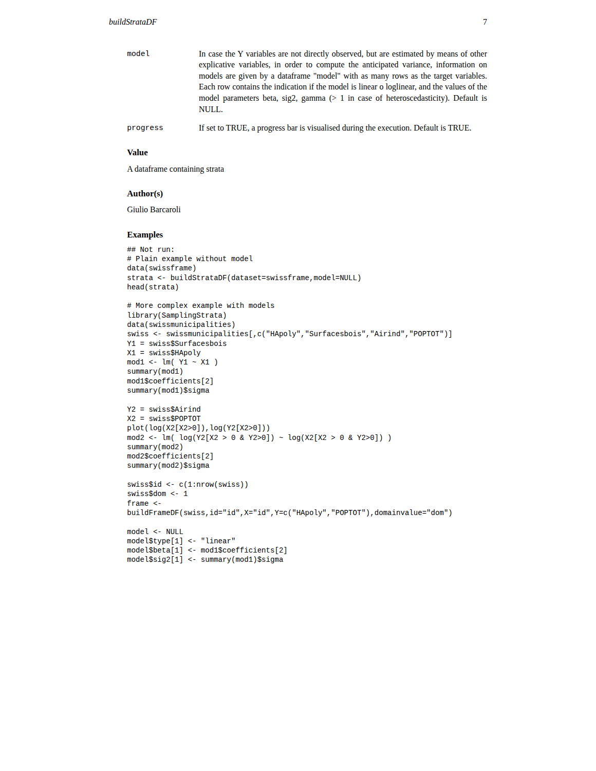buildStrataDF 7
model
In case the Y variables are not directly observed, but are estimated by means of other explicative variables, in order to compute the anticipated variance, information on models are given by a dataframe "model" with as many rows as the target variables. Each row contains the indication if the model is linear o loglinear, and the values of the model parameters beta, sig2, gamma (> 1 in case of heteroscedasticity). Default is NULL.
progress
If set to TRUE, a progress bar is visualised during the execution. Default is TRUE.
Value
A dataframe containing strata
Author(s)
Giulio Barcaroli
Examples
## Not run: 
# Plain example without model
data(swissframe)
strata <- buildStrataDF(dataset=swissframe,model=NULL)
head(strata)

# More complex example with models
library(SamplingStrata)
data(swissmunicipalities)
swiss <- swissmunicipalities[,c("HApoly","Surfacesbois","Airind","POPTOT")]
Y1 = swiss$Surfacesbois
X1 = swiss$HApoly
mod1 <- lm( Y1 ~ X1 )
summary(mod1)
mod1$coefficients[2]
summary(mod1)$sigma

Y2 = swiss$Airind
X2 = swiss$POPTOT
plot(log(X2[X2>0]),log(Y2[X2>0]))
mod2 <- lm( log(Y2[X2 > 0 & Y2>0]) ~ log(X2[X2 > 0 & Y2>0]) )
summary(mod2)
mod2$coefficients[2]
summary(mod2)$sigma

swiss$id <- c(1:nrow(swiss))
swiss$dom <- 1
frame <- buildFrameDF(swiss,id="id",X="id",Y=c("HApoly","POPTOT"),domainvalue="dom")

model <- NULL
model$type[1] <- "linear"
model$beta[1] <- mod1$coefficients[2]
model$sig2[1] <- summary(mod1)$sigma